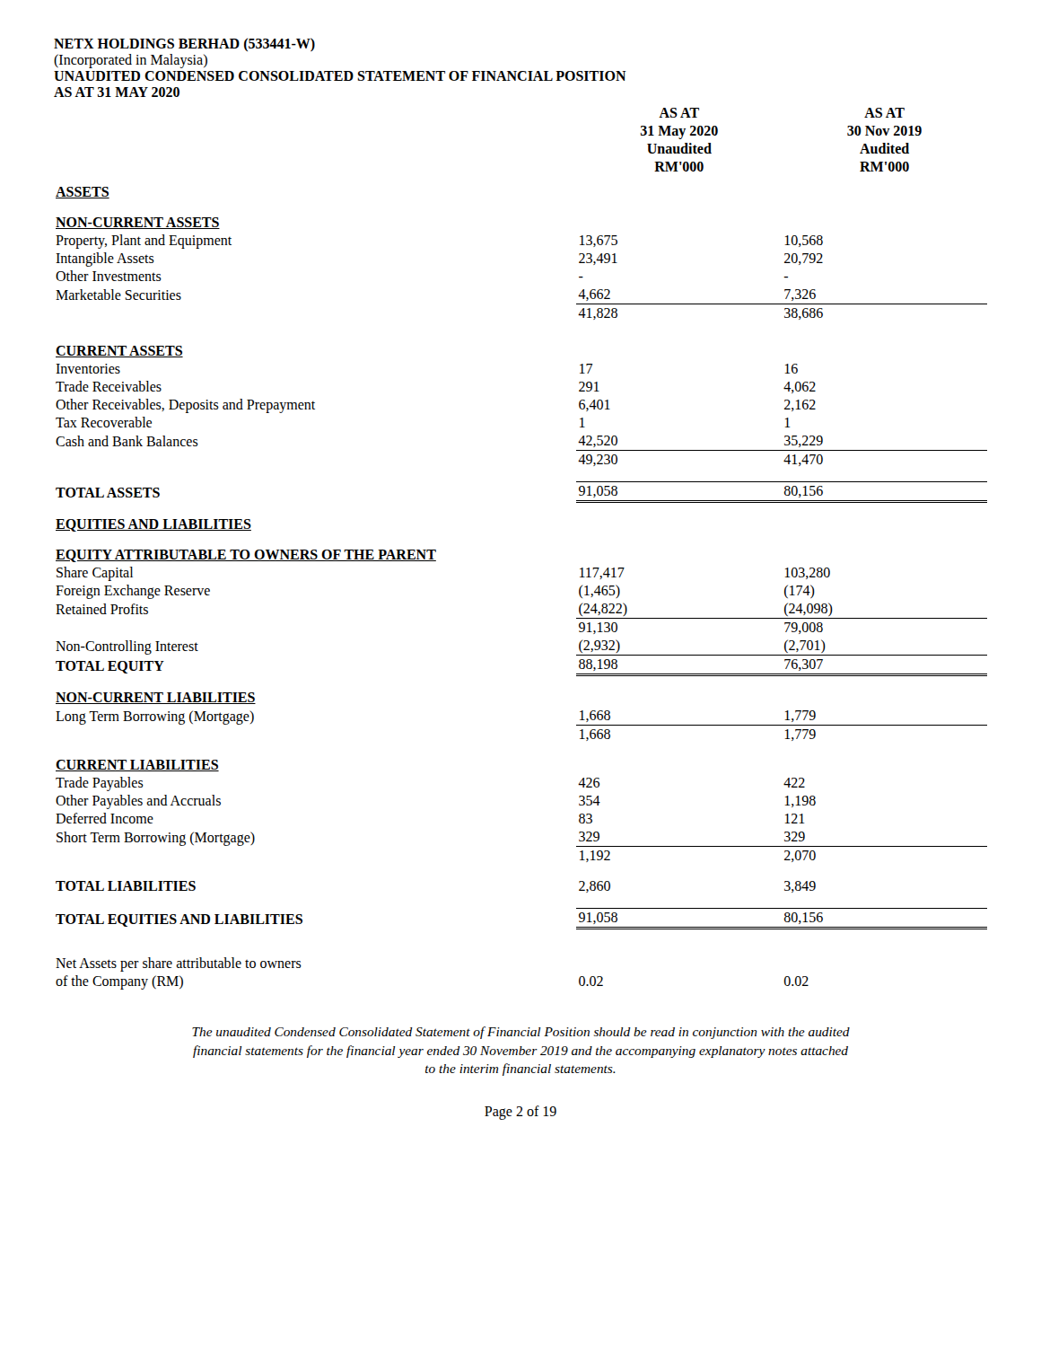NETX HOLDINGS BERHAD (533441-W)
(Incorporated in Malaysia)
UNAUDITED CONDENSED CONSOLIDATED STATEMENT OF FINANCIAL POSITION
AS AT 31 MAY 2020
| | AS AT | AS AT |
| | 31 May 2020 | 30 Nov 2019 |
| | Unaudited | Audited |
| | RM'000 | RM'000 |
| ASSETS | | |
| NON-CURRENT ASSETS | | |
| Property, Plant and Equipment | 13,675 | 10,568 |
| Intangible Assets | 23,491 | 20,792 |
| Other Investments | - | - |
| Marketable Securities | 4,662 | 7,326 |
| | 41,828 | 38,686 |
| CURRENT ASSETS | | |
| Inventories | 17 | 16 |
| Trade Receivables | 291 | 4,062 |
| Other Receivables, Deposits and Prepayment | 6,401 | 2,162 |
| Tax Recoverable | 1 | 1 |
| Cash and Bank Balances | 42,520 | 35,229 |
| | 49,230 | 41,470 |
| TOTAL ASSETS | 91,058 | 80,156 |
| EQUITIES AND LIABILITIES | | |
| EQUITY ATTRIBUTABLE TO OWNERS OF THE PARENT | | |
| Share Capital | 117,417 | 103,280 |
| Foreign Exchange Reserve | (1,465) | (174) |
| Retained Profits | (24,822) | (24,098) |
| | 91,130 | 79,008 |
| Non-Controlling Interest | (2,932) | (2,701) |
| TOTAL EQUITY | 88,198 | 76,307 |
| NON-CURRENT LIABILITIES | | |
| Long Term Borrowing (Mortgage) | 1,668 | 1,779 |
| | 1,668 | 1,779 |
| CURRENT LIABILITIES | | |
| Trade Payables | 426 | 422 |
| Other Payables and Accruals | 354 | 1,198 |
| Deferred Income | 83 | 121 |
| Short Term Borrowing (Mortgage) | 329 | 329 |
| | 1,192 | 2,070 |
| TOTAL LIABILITIES | 2,860 | 3,849 |
| TOTAL EQUITIES AND LIABILITIES | 91,058 | 80,156 |
| Net Assets per share attributable to owners | | |
| of the Company (RM) | 0.02 | 0.02 |
The unaudited Condensed Consolidated Statement of Financial Position should be read in conjunction with the audited
financial statements for the financial year ended 30 November 2019 and the accompanying explanatory notes attached
to the interim financial statements.
Page 2 of 19